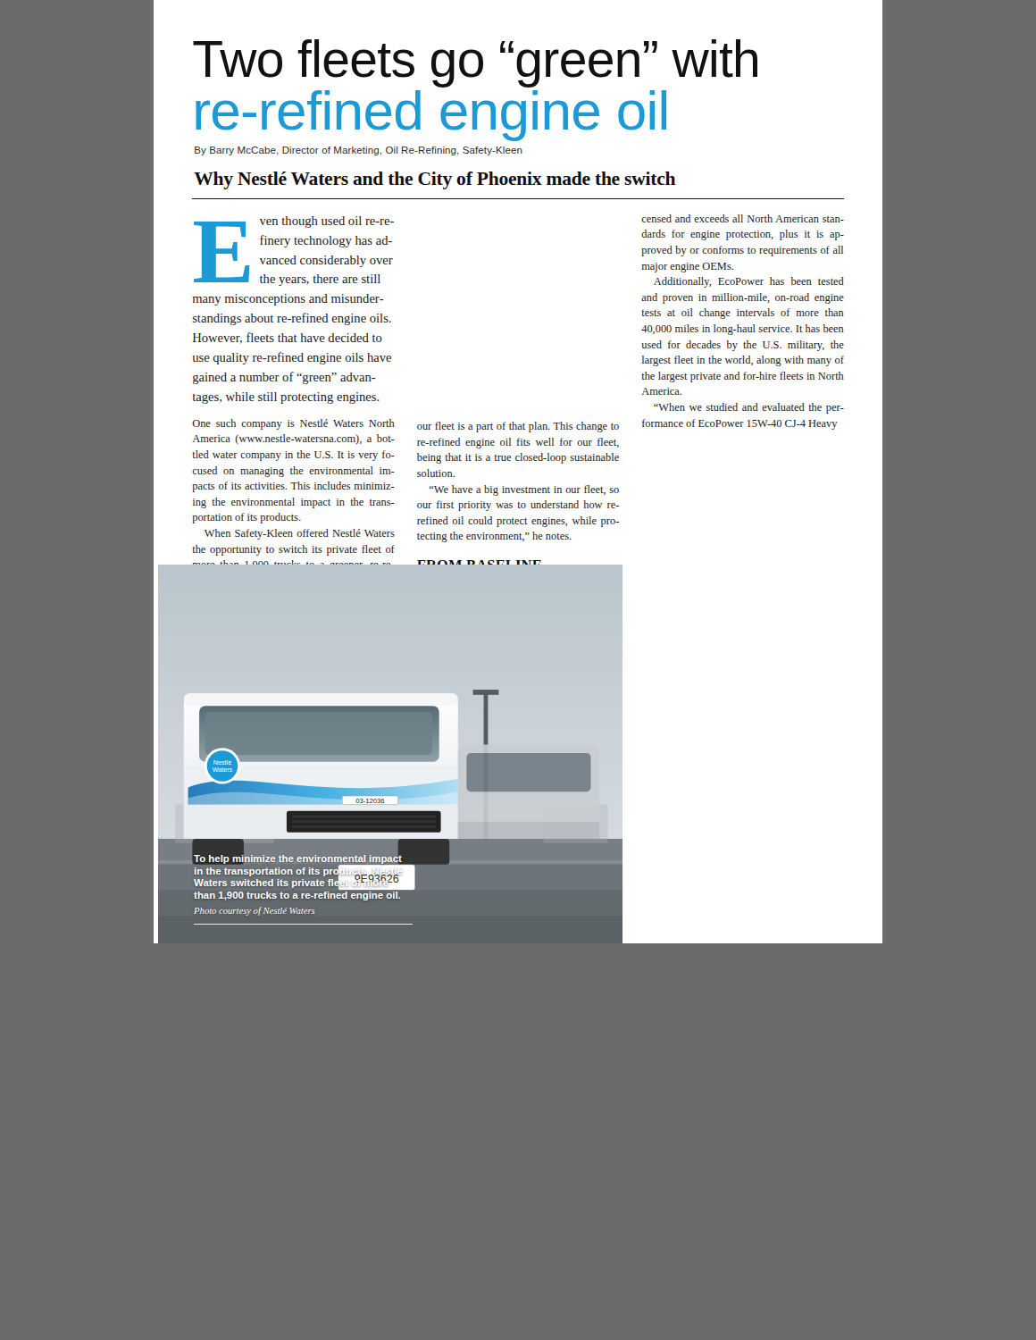Two fleets go “green” with re-refined engine oil
By Barry McCabe, Director of Marketing, Oil Re-Refining, Safety-Kleen
Why Nestlé Waters and the City of Phoenix made the switch
Even though used oil re-refinery technology has advanced considerably over the years, there are still many misconceptions and misunderstandings about re-refined engine oils. However, fleets that have decided to use quality re-refined engine oils have gained a number of “green” advantages, while still protecting engines.
One such company is Nestlé Waters North America (www.nestle-watersna.com), a bottled water company in the U.S. It is very focused on managing the environmental impacts of its activities. This includes minimizing the environmental impact in the transportation of its products.
When Safety-Kleen offered Nestlé Waters the opportunity to switch its private fleet of more than 1,900 trucks to a greener, re-refined engine oil, it was intrigued.
Safety-Kleen (www.safety-kleen.com), producer of the EcoPower brand of re-refined engine oil, is the world’s largest oil collector and re-refiner, as well as a parts cleaning and environmental solutions provider in North America.
“We were interested in protecting engines with environmentally friendly engine oil,” says Rob Austin, director of logistics for Nestlé Waters. “Our company is working to reduce greenhouse gas emissions, and for us,
our fleet is a part of that plan. This change to re-refined engine oil fits well for our fleet, being that it is a true closed-loop sustainable solution.
“We have a big investment in our fleet, so our first priority was to understand how re-refined oil could protect engines, while protecting the environment,” he notes.
From baseline
to bottom line
Prior to making the switch, Nestlé Waters required that the engine manufacturer approve any re-refined oil that it considers.
“Approval by the OEM is critical,” Austin says. “It provides a baseline that we can start from in evaluating engine oil. Without OEM approval, we’d have a hard time justifying a switch to a particular engine oil, even if it was eco-friendly.”
Moreover, Nestlé Waters wanted to know that the re-refined oil would perform in the demands of fleet trucks that frequently stop and go in city traffic and on delivery routes.
While Nestlé Waters identified EcoPower as the re-refined engine oil that offered the best fit, it wanted more facts about performance, Austin says. In visiting with Safety-Kleen representatives, he learned that the oil is American Petroleum Institute (API)-licensed and exceeds all North American standards for engine protection, plus it is approved by or conforms to requirements of all major engine OEMs.
Additionally, EcoPower has been tested and proven in million-mile, on-road engine tests at oil change intervals of more than 40,000 miles in long-haul service. It has been used for decades by the U.S. military, the largest fleet in the world, along with many of the largest private and for-hire fleets in North America.
“When we studied and evaluated the performance of EcoPower 15W-40 CJ-4 Heavy
To help minimize the environmental impact in the transportation of its products, Nestlé Waters switched its private fleet of more than 1,900 trucks to a re-refined engine oil. Photo courtesy of Nestlé Waters